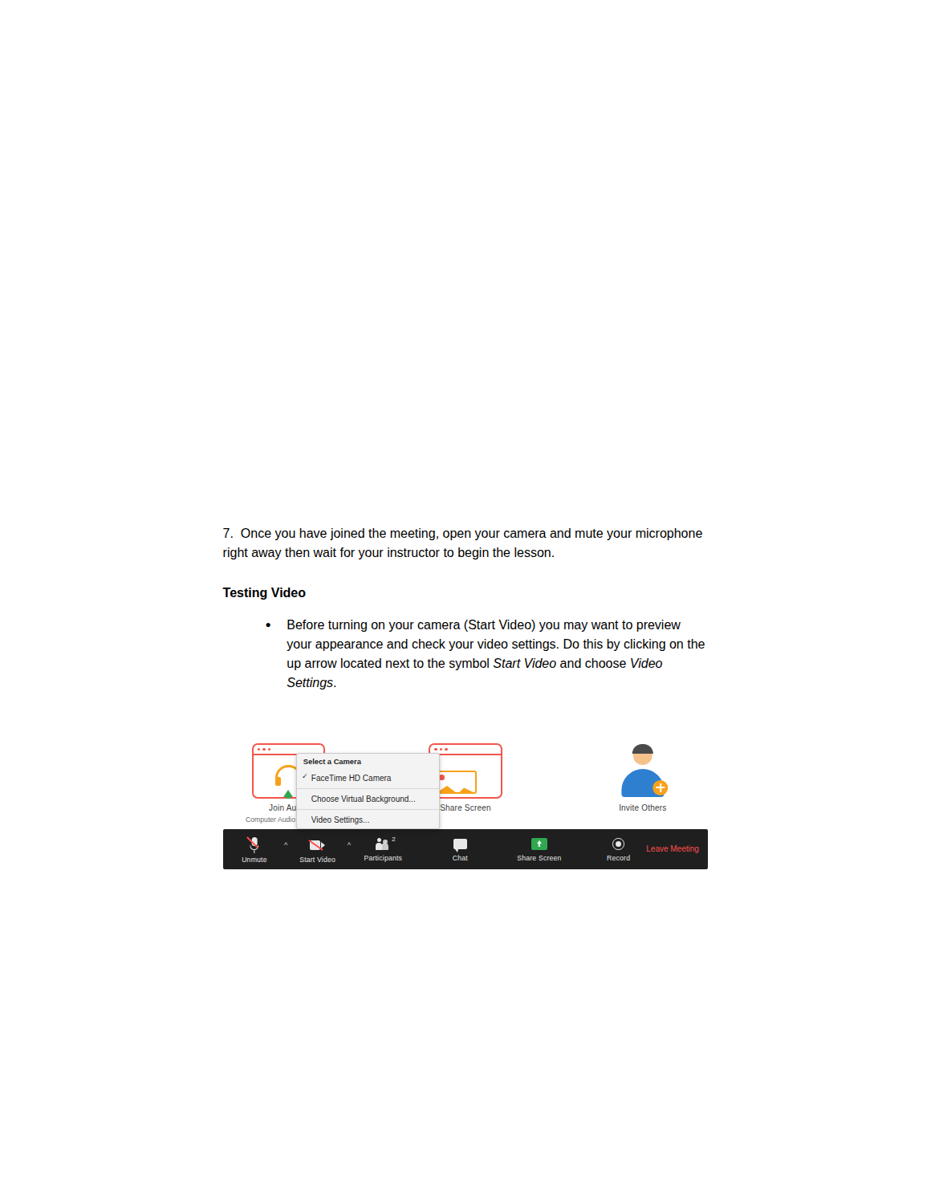7. Once you have joined the meeting, open your camera and mute your microphone right away then wait for your instructor to begin the lesson.
Testing Video
Before turning on your camera (Start Video) you may want to preview your appearance and check your video settings. Do this by clicking on the up arrow located next to the symbol Start Video and choose Video Settings.
Join Audio
Computer Audio Connected
Share Screen
Invite Others
Select a Camera
FaceTime HD Camera
Choose Virtual Background...
Video Settings...
Unmute
^
Start Video
^
2
Participants
Chat
Share Screen
Record
Leave Meeting